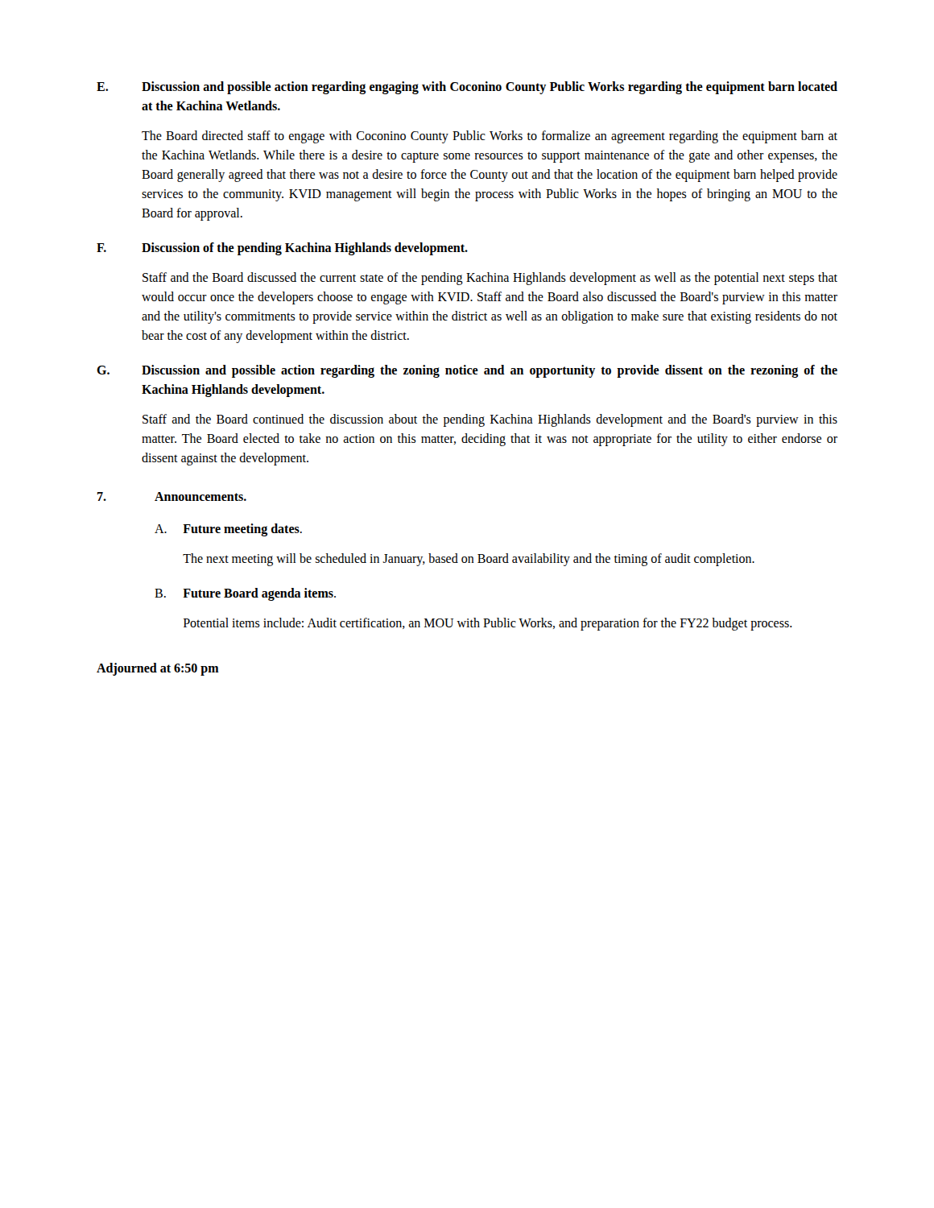E. Discussion and possible action regarding engaging with Coconino County Public Works regarding the equipment barn located at the Kachina Wetlands.
The Board directed staff to engage with Coconino County Public Works to formalize an agreement regarding the equipment barn at the Kachina Wetlands. While there is a desire to capture some resources to support maintenance of the gate and other expenses, the Board generally agreed that there was not a desire to force the County out and that the location of the equipment barn helped provide services to the community. KVID management will begin the process with Public Works in the hopes of bringing an MOU to the Board for approval.
F. Discussion of the pending Kachina Highlands development.
Staff and the Board discussed the current state of the pending Kachina Highlands development as well as the potential next steps that would occur once the developers choose to engage with KVID. Staff and the Board also discussed the Board's purview in this matter and the utility's commitments to provide service within the district as well as an obligation to make sure that existing residents do not bear the cost of any development within the district.
G. Discussion and possible action regarding the zoning notice and an opportunity to provide dissent on the rezoning of the Kachina Highlands development.
Staff and the Board continued the discussion about the pending Kachina Highlands development and the Board's purview in this matter. The Board elected to take no action on this matter, deciding that it was not appropriate for the utility to either endorse or dissent against the development.
7. Announcements.
A. Future meeting dates.
The next meeting will be scheduled in January, based on Board availability and the timing of audit completion.
B. Future Board agenda items.
Potential items include: Audit certification, an MOU with Public Works, and preparation for the FY22 budget process.
Adjourned at 6:50 pm